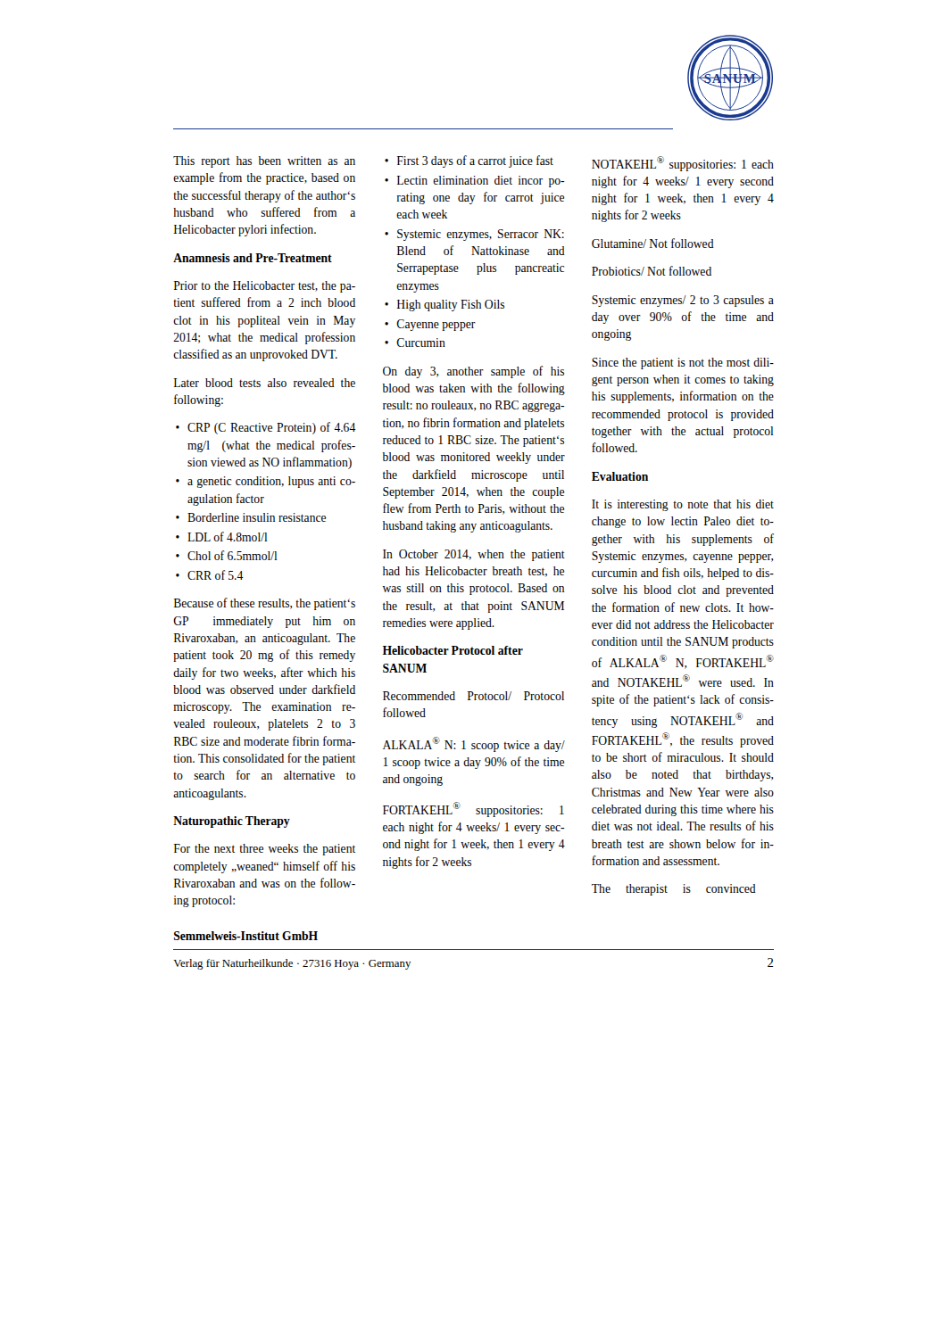SANUM
This report has been written as an example from the practice, based on the successful therapy of the author‘s husband who suffered from a Helicobacter pylori infection.
Anamnesis and Pre-Treatment
Prior to the Helicobacter test, the patient suffered from a 2 inch blood clot in his popliteal vein in May 2014; what the medical profession classified as an unprovoked DVT.
Later blood tests also revealed the following:
CRP (C Reactive Protein) of 4.64 mg/l (what the medical profession viewed as NO inflammation)
a genetic condition, lupus anti coagulation factor
Borderline insulin resistance
LDL of 4.8mol/l
Chol of 6.5mmol/l
CRR of 5.4
Because of these results, the patient‘s GP immediately put him on Rivaroxaban, an anticoagulant. The patient took 20 mg of this remedy daily for two weeks, after which his blood was observed under darkfield microscopy. The examination revealed rouleoux, platelets 2 to 3 RBC size and moderate fibrin formation. This consolidated for the patient to search for an alternative to anticoagulants.
Naturopathic Therapy
For the next three weeks the patient completely „weaned“ himself off his Rivaroxaban and was on the following protocol:
First 3 days of a carrot juice fast
Lectin elimination diet incor porating one day for carrot juice each week
Systemic enzymes, Serracor NK: Blend of Nattokinase and Serrapeptase plus pancreatic enzymes
High quality Fish Oils
Cayenne pepper
Curcumin
On day 3, another sample of his blood was taken with the following result: no rouleaux, no RBC aggregation, no fibrin formation and platelets reduced to 1 RBC size. The patient‘s blood was monitored weekly under the darkfield microscope until September 2014, when the couple flew from Perth to Paris, without the husband taking any anticoagulants.
In October 2014, when the patient had his Helicobacter breath test, he was still on this protocol. Based on the result, at that point SANUM remedies were applied.
Helicobacter Protocol after SANUM
Recommended Protocol/ Protocol followed
ALKALA® N: 1 scoop twice a day/ 1 scoop twice a day 90% of the time and ongoing
FORTAKEHL® suppositories: 1 each night for 4 weeks/ 1 every second night for 1 week, then 1 every 4 nights for 2 weeks
NOTAKEHL® suppositories: 1 each night for 4 weeks/ 1 every second night for 1 week, then 1 every 4 nights for 2 weeks
Glutamine/ Not followed
Probiotics/ Not followed
Systemic enzymes/ 2 to 3 capsules a day over 90% of the time and ongoing
Since the patient is not the most diligent person when it comes to taking his supplements, information on the recommended protocol is provided together with the actual protocol followed.
Evaluation
It is interesting to note that his diet change to low lectin Paleo diet together with his supplements of Systemic enzymes, cayenne pepper, curcumin and fish oils, helped to dissolve his blood clot and prevented the formation of new clots. It however did not address the Helicobacter condition until the SANUM products of ALKALA® N, FORTAKEHL® and NOTAKEHL® were used. In spite of the patient‘s lack of consistency using NOTAKEHL® and FORTAKEHL®, the results proved to be short of miraculous. It should also be noted that birthdays, Christmas and New Year were also celebrated during this time where his diet was not ideal. The results of his breath test are shown below for information and assessment.
The therapist is convinced
Semmelweis-Institut GmbH
Verlag für Naturheilkunde · 27316 Hoya · Germany 2